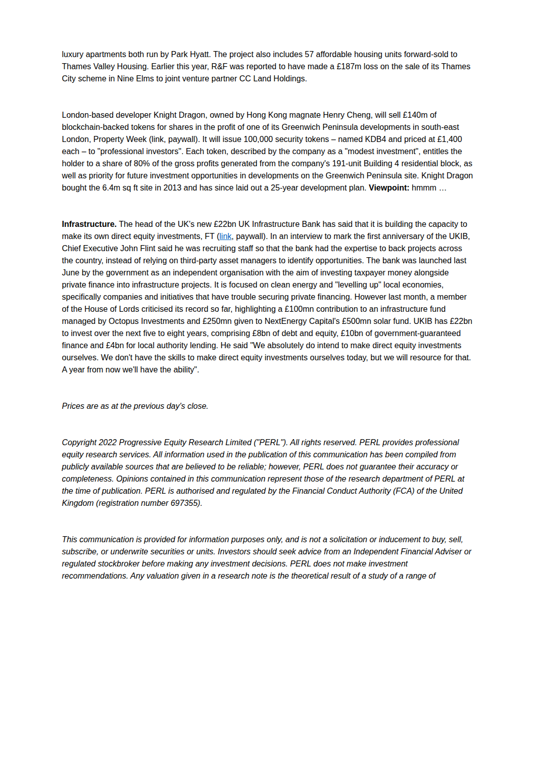luxury apartments both run by Park Hyatt. The project also includes 57 affordable housing units forward-sold to Thames Valley Housing. Earlier this year, R&F was reported to have made a £187m loss on the sale of its Thames City scheme in Nine Elms to joint venture partner CC Land Holdings.
London-based developer Knight Dragon, owned by Hong Kong magnate Henry Cheng, will sell £140m of blockchain-backed tokens for shares in the profit of one of its Greenwich Peninsula developments in south-east London, Property Week (link, paywall). It will issue 100,000 security tokens – named KDB4 and priced at £1,400 each – to "professional investors". Each token, described by the company as a "modest investment", entitles the holder to a share of 80% of the gross profits generated from the company's 191-unit Building 4 residential block, as well as priority for future investment opportunities in developments on the Greenwich Peninsula site. Knight Dragon bought the 6.4m sq ft site in 2013 and has since laid out a 25-year development plan. Viewpoint: hmmm …
Infrastructure. The head of the UK's new £22bn UK Infrastructure Bank has said that it is building the capacity to make its own direct equity investments, FT (link, paywall). In an interview to mark the first anniversary of the UKIB, Chief Executive John Flint said he was recruiting staff so that the bank had the expertise to back projects across the country, instead of relying on third-party asset managers to identify opportunities. The bank was launched last June by the government as an independent organisation with the aim of investing taxpayer money alongside private finance into infrastructure projects. It is focused on clean energy and "levelling up" local economies, specifically companies and initiatives that have trouble securing private financing. However last month, a member of the House of Lords criticised its record so far, highlighting a £100mn contribution to an infrastructure fund managed by Octopus Investments and £250mn given to NextEnergy Capital's £500mn solar fund. UKIB has £22bn to invest over the next five to eight years, comprising £8bn of debt and equity, £10bn of government-guaranteed finance and £4bn for local authority lending. He said "We absolutely do intend to make direct equity investments ourselves. We don't have the skills to make direct equity investments ourselves today, but we will resource for that. A year from now we'll have the ability".
Prices are as at the previous day's close.
Copyright 2022 Progressive Equity Research Limited ("PERL"). All rights reserved. PERL provides professional equity research services. All information used in the publication of this communication has been compiled from publicly available sources that are believed to be reliable; however, PERL does not guarantee their accuracy or completeness. Opinions contained in this communication represent those of the research department of PERL at the time of publication. PERL is authorised and regulated by the Financial Conduct Authority (FCA) of the United Kingdom (registration number 697355).
This communication is provided for information purposes only, and is not a solicitation or inducement to buy, sell, subscribe, or underwrite securities or units. Investors should seek advice from an Independent Financial Adviser or regulated stockbroker before making any investment decisions. PERL does not make investment recommendations. Any valuation given in a research note is the theoretical result of a study of a range of